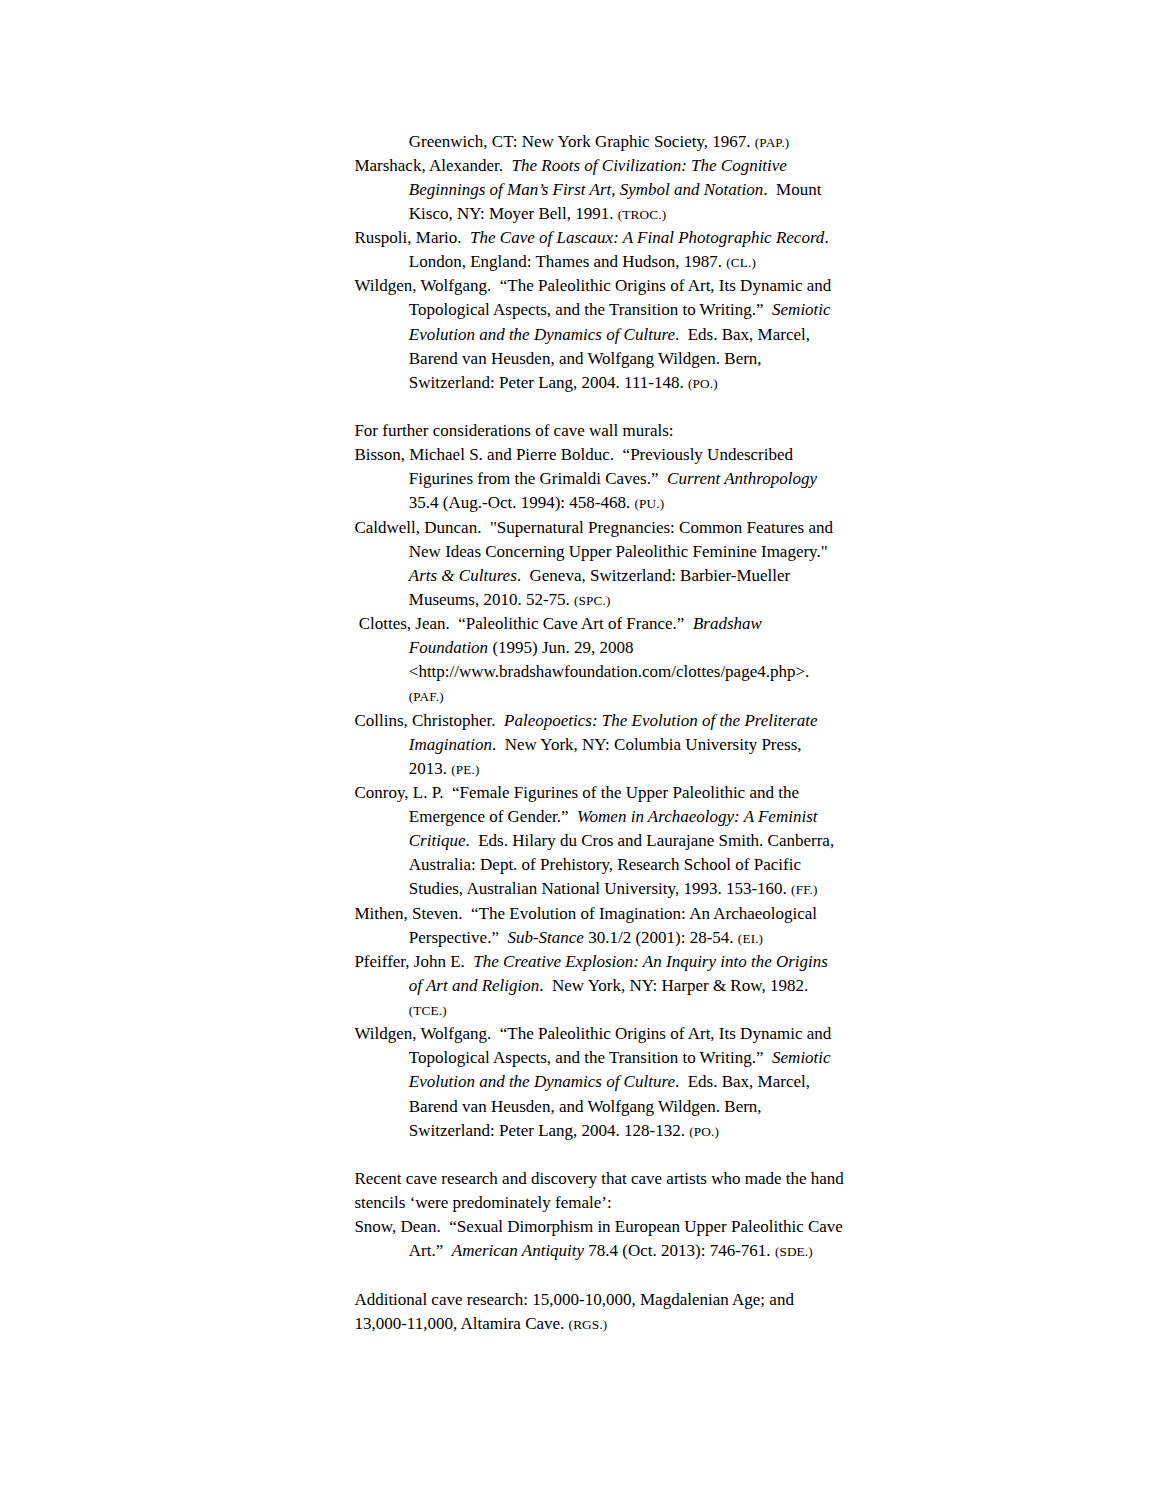Greenwich, CT: New York Graphic Society, 1967. (PAP.)
Marshack, Alexander. The Roots of Civilization: The Cognitive Beginnings of Man’s First Art, Symbol and Notation. Mount Kisco, NY: Moyer Bell, 1991. (TROC.)
Ruspoli, Mario. The Cave of Lascaux: A Final Photographic Record. London, England: Thames and Hudson, 1987. (CL.)
Wildgen, Wolfgang. “The Paleolithic Origins of Art, Its Dynamic and Topological Aspects, and the Transition to Writing.” Semiotic Evolution and the Dynamics of Culture. Eds. Bax, Marcel, Barend van Heusden, and Wolfgang Wildgen. Bern, Switzerland: Peter Lang, 2004. 111-148. (PO.)
For further considerations of cave wall murals:
Bisson, Michael S. and Pierre Bolduc. “Previously Undescribed Figurines from the Grimaldi Caves.” Current Anthropology 35.4 (Aug.-Oct. 1994): 458-468. (PU.)
Caldwell, Duncan. "Supernatural Pregnancies: Common Features and New Ideas Concerning Upper Paleolithic Feminine Imagery." Arts & Cultures. Geneva, Switzerland: Barbier-Mueller Museums, 2010. 52-75. (SPC.)
Clottes, Jean. “Paleolithic Cave Art of France.” Bradshaw Foundation (1995) Jun. 29, 2008 <http://www.bradshawfoundation.com/clottes/page4.php>. (PAF.)
Collins, Christopher. Paleopoetics: The Evolution of the Preliterate Imagination. New York, NY: Columbia University Press, 2013. (PE.)
Conroy, L. P. “Female Figurines of the Upper Paleolithic and the Emergence of Gender.” Women in Archaeology: A Feminist Critique. Eds. Hilary du Cros and Laurajane Smith. Canberra, Australia: Dept. of Prehistory, Research School of Pacific Studies, Australian National University, 1993. 153-160. (FF.)
Mithen, Steven. “The Evolution of Imagination: An Archaeological Perspective.” Sub-Stance 30.1/2 (2001): 28-54. (EI.)
Pfeiffer, John E. The Creative Explosion: An Inquiry into the Origins of Art and Religion. New York, NY: Harper & Row, 1982. (TCE.)
Wildgen, Wolfgang. “The Paleolithic Origins of Art, Its Dynamic and Topological Aspects, and the Transition to Writing.” Semiotic Evolution and the Dynamics of Culture. Eds. Bax, Marcel, Barend van Heusden, and Wolfgang Wildgen. Bern, Switzerland: Peter Lang, 2004. 128-132. (PO.)
Recent cave research and discovery that cave artists who made the hand stencils ‘were predominately female’:
Snow, Dean. “Sexual Dimorphism in European Upper Paleolithic Cave Art.” American Antiquity 78.4 (Oct. 2013): 746-761. (SDE.)
Additional cave research: 15,000-10,000, Magdalenian Age; and 13,000-11,000, Altamira Cave. (RGS.)